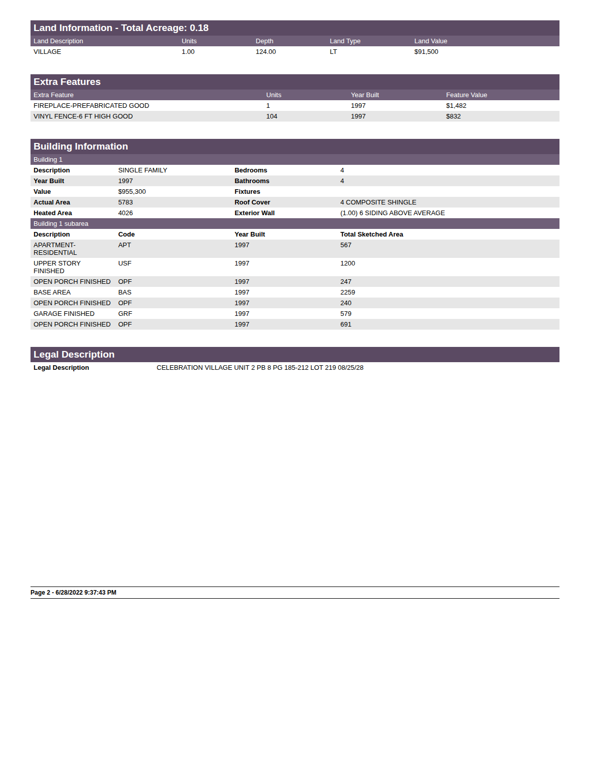Land Information - Total Acreage: 0.18
| Land Description | Units | Depth | Land Type | Land Value |
| --- | --- | --- | --- | --- |
| VILLAGE | 1.00 | 124.00 | LT | $91,500 |
Extra Features
| Extra Feature | Units | Year Built | Feature Value |
| --- | --- | --- | --- |
| FIREPLACE-PREFABRICATED GOOD | 1 | 1997 | $1,482 |
| VINYL FENCE-6 FT HIGH GOOD | 104 | 1997 | $832 |
Building Information
| Building 1 |
| --- |
| Description | SINGLE FAMILY | Bedrooms | 4 |
| Year Built | 1997 | Bathrooms | 4 |
| Value | $955,300 | Fixtures | |
| Actual Area | 5783 | Roof Cover | 4 COMPOSITE SHINGLE |
| Heated Area | 4026 | Exterior Wall | (1.00) 6 SIDING ABOVE AVERAGE |
| Building 1 subarea |
| Description | Code | Year Built | Total Sketched Area |
| APARTMENT-RESIDENTIAL | APT | 1997 | 567 |
| UPPER STORY FINISHED | USF | 1997 | 1200 |
| OPEN PORCH FINISHED | OPF | 1997 | 247 |
| BASE AREA | BAS | 1997 | 2259 |
| OPEN PORCH FINISHED | OPF | 1997 | 240 |
| GARAGE FINISHED | GRF | 1997 | 579 |
| OPEN PORCH FINISHED | OPF | 1997 | 691 |
Legal Description
| Legal Description | CELEBRATION VILLAGE UNIT 2 PB 8 PG 185-212 LOT 219 08/25/28 |
Page 2 - 6/28/2022 9:37:43 PM